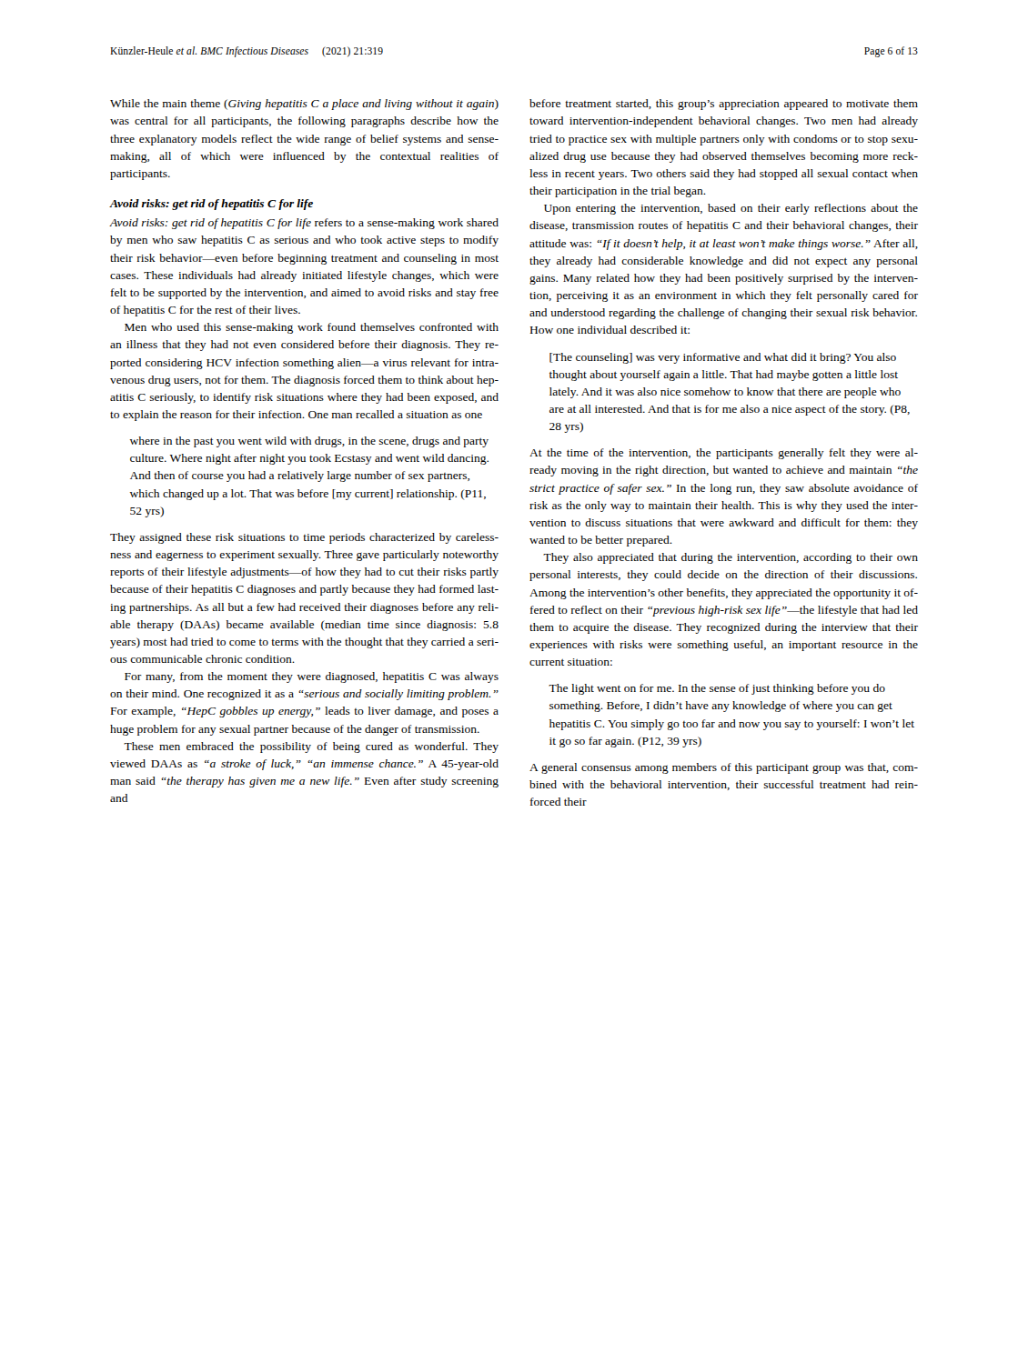Künzler-Heule et al. BMC Infectious Diseases (2021) 21:319
Page 6 of 13
While the main theme (Giving hepatitis C a place and living without it again) was central for all participants, the following paragraphs describe how the three explanatory models reflect the wide range of belief systems and sense-making, all of which were influenced by the contextual realities of participants.
Avoid risks: get rid of hepatitis C for life
Avoid risks: get rid of hepatitis C for life refers to a sense-making work shared by men who saw hepatitis C as serious and who took active steps to modify their risk behavior—even before beginning treatment and counseling in most cases. These individuals had already initiated lifestyle changes, which were felt to be supported by the intervention, and aimed to avoid risks and stay free of hepatitis C for the rest of their lives.
Men who used this sense-making work found themselves confronted with an illness that they had not even considered before their diagnosis. They reported considering HCV infection something alien—a virus relevant for intravenous drug users, not for them. The diagnosis forced them to think about hepatitis C seriously, to identify risk situations where they had been exposed, and to explain the reason for their infection. One man recalled a situation as one
where in the past you went wild with drugs, in the scene, drugs and party culture. Where night after night you took Ecstasy and went wild dancing. And then of course you had a relatively large number of sex partners, which changed up a lot. That was before [my current] relationship. (P11, 52 yrs)
They assigned these risk situations to time periods characterized by carelessness and eagerness to experiment sexually. Three gave particularly noteworthy reports of their lifestyle adjustments—of how they had to cut their risks partly because of their hepatitis C diagnoses and partly because they had formed lasting partnerships. As all but a few had received their diagnoses before any reliable therapy (DAAs) became available (median time since diagnosis: 5.8 years) most had tried to come to terms with the thought that they carried a serious communicable chronic condition.
For many, from the moment they were diagnosed, hepatitis C was always on their mind. One recognized it as a “serious and socially limiting problem.” For example, “HepC gobbles up energy,” leads to liver damage, and poses a huge problem for any sexual partner because of the danger of transmission.
These men embraced the possibility of being cured as wonderful. They viewed DAAs as “a stroke of luck,” “an immense chance.” A 45-year-old man said “the therapy has given me a new life.” Even after study screening and
before treatment started, this group’s appreciation appeared to motivate them toward intervention-independent behavioral changes. Two men had already tried to practice sex with multiple partners only with condoms or to stop sexualized drug use because they had observed themselves becoming more reckless in recent years. Two others said they had stopped all sexual contact when their participation in the trial began.
Upon entering the intervention, based on their early reflections about the disease, transmission routes of hepatitis C and their behavioral changes, their attitude was: “If it doesn’t help, it at least won’t make things worse.” After all, they already had considerable knowledge and did not expect any personal gains. Many related how they had been positively surprised by the intervention, perceiving it as an environment in which they felt personally cared for and understood regarding the challenge of changing their sexual risk behavior. How one individual described it:
[The counseling] was very informative and what did it bring? You also thought about yourself again a little. That had maybe gotten a little lost lately. And it was also nice somehow to know that there are people who are at all interested. And that is for me also a nice aspect of the story. (P8, 28 yrs)
At the time of the intervention, the participants generally felt they were already moving in the right direction, but wanted to achieve and maintain “the strict practice of safer sex.” In the long run, they saw absolute avoidance of risk as the only way to maintain their health. This is why they used the intervention to discuss situations that were awkward and difficult for them: they wanted to be better prepared.
They also appreciated that during the intervention, according to their own personal interests, they could decide on the direction of their discussions. Among the intervention’s other benefits, they appreciated the opportunity it offered to reflect on their “previous high-risk sex life”—the lifestyle that had led them to acquire the disease. They recognized during the interview that their experiences with risks were something useful, an important resource in the current situation:
The light went on for me. In the sense of just thinking before you do something. Before, I didn’t have any knowledge of where you can get hepatitis C. You simply go too far and now you say to yourself: I won’t let it go so far again. (P12, 39 yrs)
A general consensus among members of this participant group was that, combined with the behavioral intervention, their successful treatment had reinforced their